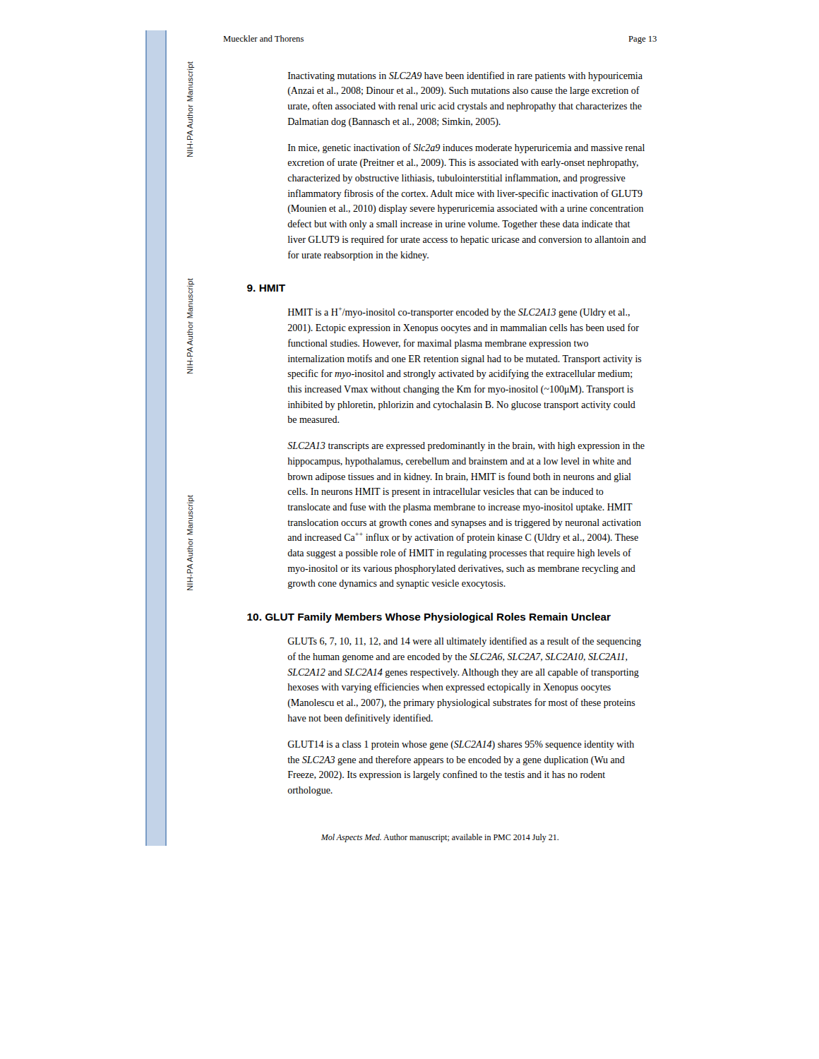NIH-PA Author Manuscript
NIH-PA Author Manuscript
NIH-PA Author Manuscript
Mueckler and Thorens
Page 13
Inactivating mutations in SLC2A9 have been identified in rare patients with hypouricemia (Anzai et al., 2008; Dinour et al., 2009). Such mutations also cause the large excretion of urate, often associated with renal uric acid crystals and nephropathy that characterizes the Dalmatian dog (Bannasch et al., 2008; Simkin, 2005).
In mice, genetic inactivation of Slc2a9 induces moderate hyperuricemia and massive renal excretion of urate (Preitner et al., 2009). This is associated with early-onset nephropathy, characterized by obstructive lithiasis, tubulointerstitial inflammation, and progressive inflammatory fibrosis of the cortex. Adult mice with liver-specific inactivation of GLUT9 (Mounien et al., 2010) display severe hyperuricemia associated with a urine concentration defect but with only a small increase in urine volume. Together these data indicate that liver GLUT9 is required for urate access to hepatic uricase and conversion to allantoin and for urate reabsorption in the kidney.
9. HMIT
HMIT is a H+/myo-inositol co-transporter encoded by the SLC2A13 gene (Uldry et al., 2001). Ectopic expression in Xenopus oocytes and in mammalian cells has been used for functional studies. However, for maximal plasma membrane expression two internalization motifs and one ER retention signal had to be mutated. Transport activity is specific for myo-inositol and strongly activated by acidifying the extracellular medium; this increased Vmax without changing the Km for myo-inositol (~100μM). Transport is inhibited by phloretin, phlorizin and cytochalasin B. No glucose transport activity could be measured.
SLC2A13 transcripts are expressed predominantly in the brain, with high expression in the hippocampus, hypothalamus, cerebellum and brainstem and at a low level in white and brown adipose tissues and in kidney. In brain, HMIT is found both in neurons and glial cells. In neurons HMIT is present in intracellular vesicles that can be induced to translocate and fuse with the plasma membrane to increase myo-inositol uptake. HMIT translocation occurs at growth cones and synapses and is triggered by neuronal activation and increased Ca++ influx or by activation of protein kinase C (Uldry et al., 2004). These data suggest a possible role of HMIT in regulating processes that require high levels of myo-inositol or its various phosphorylated derivatives, such as membrane recycling and growth cone dynamics and synaptic vesicle exocytosis.
10. GLUT Family Members Whose Physiological Roles Remain Unclear
GLUTs 6, 7, 10, 11, 12, and 14 were all ultimately identified as a result of the sequencing of the human genome and are encoded by the SLC2A6, SLC2A7, SLC2A10, SLC2A11, SLC2A12 and SLC2A14 genes respectively. Although they are all capable of transporting hexoses with varying efficiencies when expressed ectopically in Xenopus oocytes (Manolescu et al., 2007), the primary physiological substrates for most of these proteins have not been definitively identified.
GLUT14 is a class 1 protein whose gene (SLC2A14) shares 95% sequence identity with the SLC2A3 gene and therefore appears to be encoded by a gene duplication (Wu and Freeze, 2002). Its expression is largely confined to the testis and it has no rodent orthologue.
Mol Aspects Med. Author manuscript; available in PMC 2014 July 21.